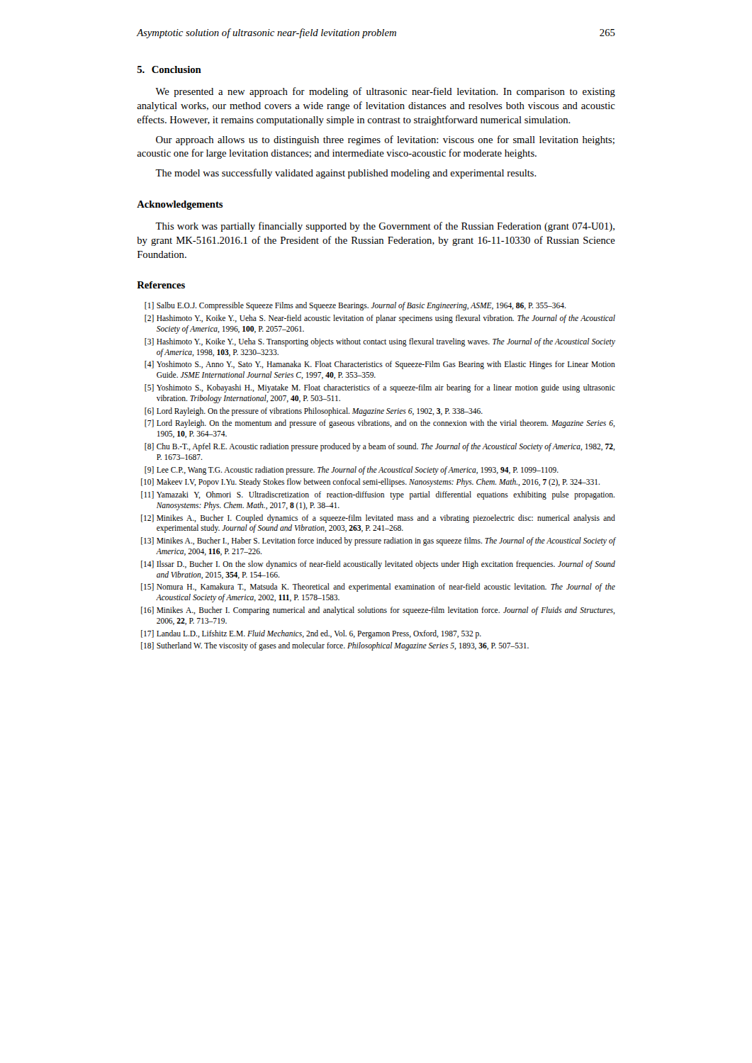Asymptotic solution of ultrasonic near-field levitation problem 265
5. Conclusion
We presented a new approach for modeling of ultrasonic near-field levitation. In comparison to existing analytical works, our method covers a wide range of levitation distances and resolves both viscous and acoustic effects. However, it remains computationally simple in contrast to straightforward numerical simulation.
Our approach allows us to distinguish three regimes of levitation: viscous one for small levitation heights; acoustic one for large levitation distances; and intermediate visco-acoustic for moderate heights.
The model was successfully validated against published modeling and experimental results.
Acknowledgements
This work was partially financially supported by the Government of the Russian Federation (grant 074-U01), by grant MK-5161.2016.1 of the President of the Russian Federation, by grant 16-11-10330 of Russian Science Foundation.
References
Salbu E.O.J. Compressible Squeeze Films and Squeeze Bearings. Journal of Basic Engineering, ASME, 1964, 86, P. 355–364.
Hashimoto Y., Koike Y., Ueha S. Near-field acoustic levitation of planar specimens using flexural vibration. The Journal of the Acoustical Society of America, 1996, 100, P. 2057–2061.
Hashimoto Y., Koike Y., Ueha S. Transporting objects without contact using flexural traveling waves. The Journal of the Acoustical Society of America, 1998, 103, P. 3230–3233.
Yoshimoto S., Anno Y., Sato Y., Hamanaka K. Float Characteristics of Squeeze-Film Gas Bearing with Elastic Hinges for Linear Motion Guide. JSME International Journal Series C, 1997, 40, P. 353–359.
Yoshimoto S., Kobayashi H., Miyatake M. Float characteristics of a squeeze-film air bearing for a linear motion guide using ultrasonic vibration. Tribology International, 2007, 40, P. 503–511.
Lord Rayleigh. On the pressure of vibrations Philosophical. Magazine Series 6, 1902, 3, P. 338–346.
Lord Rayleigh. On the momentum and pressure of gaseous vibrations, and on the connexion with the virial theorem. Magazine Series 6, 1905, 10, P. 364–374.
Chu B.-T., Apfel R.E. Acoustic radiation pressure produced by a beam of sound. The Journal of the Acoustical Society of America, 1982, 72, P. 1673–1687.
Lee C.P., Wang T.G. Acoustic radiation pressure. The Journal of the Acoustical Society of America, 1993, 94, P. 1099–1109.
Makeev I.V, Popov I.Yu. Steady Stokes flow between confocal semi-ellipses. Nanosystems: Phys. Chem. Math., 2016, 7 (2), P. 324–331.
Yamazaki Y, Ohmori S. Ultradiscretization of reaction-diffusion type partial differential equations exhibiting pulse propagation. Nanosystems: Phys. Chem. Math., 2017, 8 (1), P. 38–41.
Minikes A., Bucher I. Coupled dynamics of a squeeze-film levitated mass and a vibrating piezoelectric disc: numerical analysis and experimental study. Journal of Sound and Vibration, 2003, 263, P. 241–268.
Minikes A., Bucher I., Haber S. Levitation force induced by pressure radiation in gas squeeze films. The Journal of the Acoustical Society of America, 2004, 116, P. 217–226.
Ilssar D., Bucher I. On the slow dynamics of near-field acoustically levitated objects under High excitation frequencies. Journal of Sound and Vibration, 2015, 354, P. 154–166.
Nomura H., Kamakura T., Matsuda K. Theoretical and experimental examination of near-field acoustic levitation. The Journal of the Acoustical Society of America, 2002, 111, P. 1578–1583.
Minikes A., Bucher I. Comparing numerical and analytical solutions for squeeze-film levitation force. Journal of Fluids and Structures, 2006, 22, P. 713–719.
Landau L.D., Lifshitz E.M. Fluid Mechanics, 2nd ed., Vol. 6, Pergamon Press, Oxford, 1987, 532 p.
Sutherland W. The viscosity of gases and molecular force. Philosophical Magazine Series 5, 1893, 36, P. 507–531.